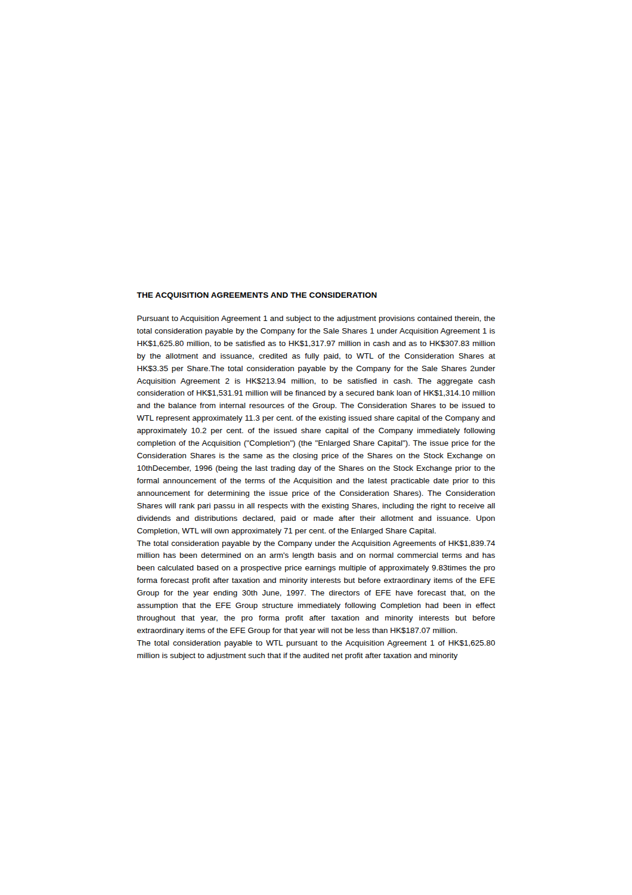THE ACQUISITION AGREEMENTS AND THE CONSIDERATION
Pursuant to Acquisition Agreement 1 and subject to the adjustment provisions contained therein, the total consideration payable by the Company for the Sale Shares 1 under Acquisition Agreement 1 is HK$1,625.80 million, to be satisfied as to HK$1,317.97 million in cash and as to HK$307.83 million by the allotment and issuance, credited as fully paid, to WTL of the Consideration Shares at HK$3.35 per Share.The total consideration payable by the Company for the Sale Shares 2under Acquisition Agreement 2 is HK$213.94 million, to be satisfied in cash. The aggregate cash consideration of HK$1,531.91 million will be financed by a secured bank loan of HK$1,314.10 million and the balance from internal resources of the Group. The Consideration Shares to be issued to WTL represent approximately 11.3 per cent. of the existing issued share capital of the Company and approximately 10.2 per cent. of the issued share capital of the Company immediately following completion of the Acquisition ("Completion") (the "Enlarged Share Capital"). The issue price for the Consideration Shares is the same as the closing price of the Shares on the Stock Exchange on 10thDecember, 1996 (being the last trading day of the Shares on the Stock Exchange prior to the formal announcement of the terms of the Acquisition and the latest practicable date prior to this announcement for determining the issue price of the Consideration Shares). The Consideration Shares will rank pari passu in all respects with the existing Shares, including the right to receive all dividends and distributions declared, paid or made after their allotment and issuance. Upon Completion, WTL will own approximately 71 per cent. of the Enlarged Share Capital.
The total consideration payable by the Company under the Acquisition Agreements of HK$1,839.74 million has been determined on an arm's length basis and on normal commercial terms and has been calculated based on a prospective price earnings multiple of approximately 9.83times the pro forma forecast profit after taxation and minority interests but before extraordinary items of the EFE Group for the year ending 30th June, 1997. The directors of EFE have forecast that, on the assumption that the EFE Group structure immediately following Completion had been in effect throughout that year, the pro forma profit after taxation and minority interests but before extraordinary items of the EFE Group for that year will not be less than HK$187.07 million.
The total consideration payable to WTL pursuant to the Acquisition Agreement 1 of HK$1,625.80 million is subject to adjustment such that if the audited net profit after taxation and minority